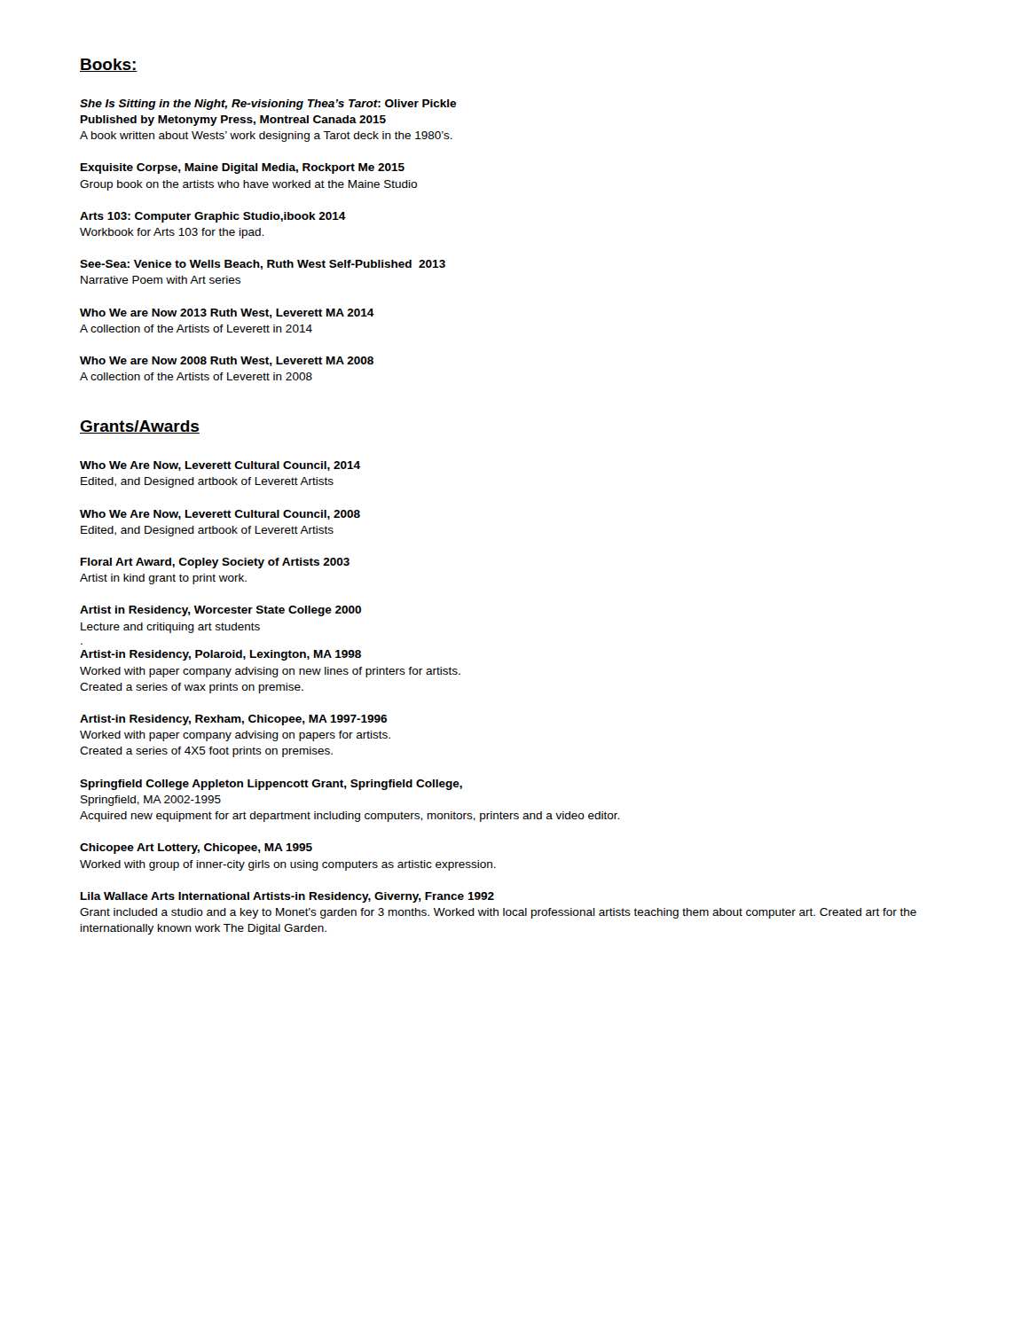Books:
She Is Sitting in the Night, Re-visioning Thea’s Tarot: Oliver Pickle
Published by Metonymy Press, Montreal Canada 2015
A book written about Wests’ work designing a Tarot deck in the 1980’s.
Exquisite Corpse, Maine Digital Media, Rockport Me 2015
Group book on the artists who have worked at the Maine Studio
Arts 103: Computer Graphic Studio,ibook 2014
Workbook for Arts 103 for the ipad.
See-Sea: Venice to Wells Beach, Ruth West Self-Published 2013
Narrative Poem with Art series
Who We are Now 2013 Ruth West, Leverett MA 2014
A collection of the Artists of Leverett in 2014
Who We are Now 2008 Ruth West, Leverett MA 2008
A collection of the Artists of Leverett in 2008
Grants/Awards
Who We Are Now, Leverett Cultural Council, 2014
Edited, and Designed artbook of Leverett Artists
Who We Are Now, Leverett Cultural Council, 2008
Edited, and Designed artbook of Leverett Artists
Floral Art Award, Copley Society of Artists 2003
Artist in kind grant to print work.
Artist in Residency, Worcester State College 2000
Lecture and critiquing art students
.
Artist-in Residency, Polaroid, Lexington, MA 1998
Worked with paper company advising on new lines of printers for artists.
Created a series of wax prints on premise.
Artist-in Residency, Rexham, Chicopee, MA 1997-1996
Worked with paper company advising on papers for artists.
Created a series of 4X5 foot prints on premises.
Springfield College Appleton Lippencott Grant, Springfield College,
Springfield, MA 2002-1995
Acquired new equipment for art department including computers, monitors, printers and a video editor.
Chicopee Art Lottery, Chicopee, MA 1995
Worked with group of inner-city girls on using computers as artistic expression.
Lila Wallace Arts International Artists-in Residency, Giverny, France 1992
Grant included a studio and a key to Monet's garden for 3 months. Worked with local professional artists teaching them about computer art. Created art for the internationally known work The Digital Garden.